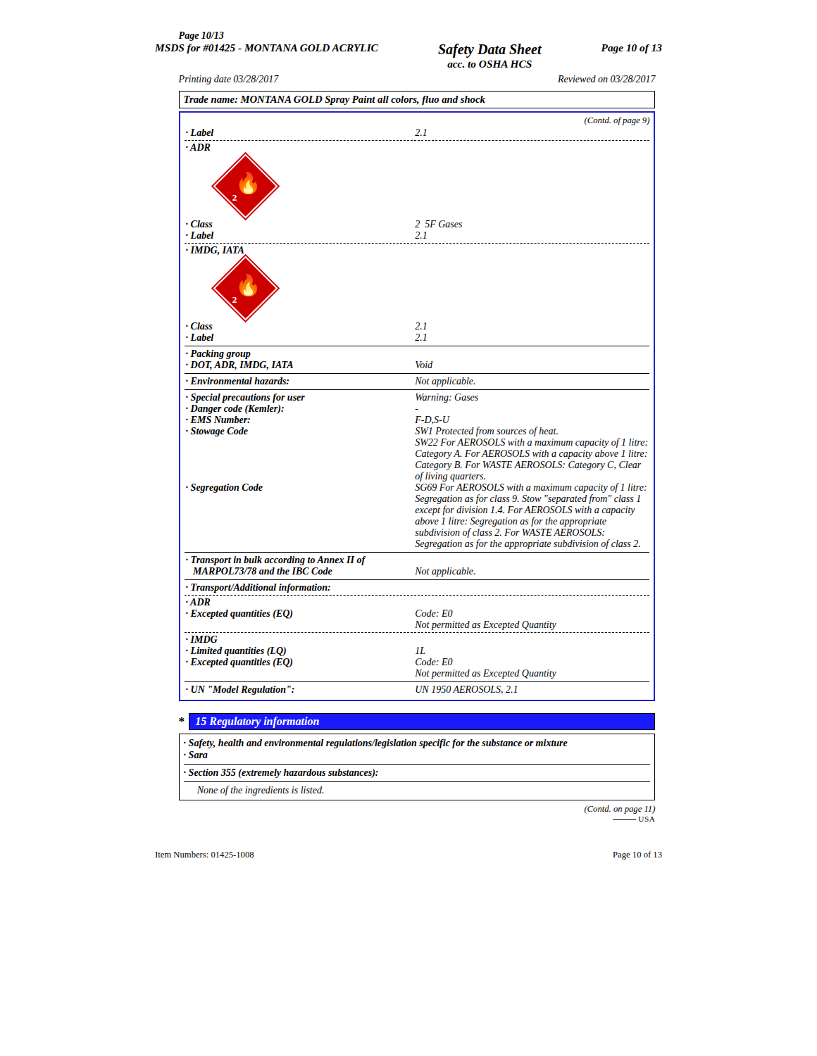Page 10/13
MSDS for #01425 - MONTANA GOLD ACRYLIC
Safety Data Sheet
acc. to OSHA HCS
Page 10 of 13
Printing date 03/28/2017
Reviewed on 03/28/2017
Trade name: MONTANA GOLD Spray Paint all colors, fluo and shock
(Contd. of page 9)
| · Label | 2.1 |
| · ADR | |
🔥
2
| · Class | 2 5F Gases |
| · Label | 2.1 |
| · IMDG, IATA | |
🔥
2
| · Class | 2.1 |
| · Label | 2.1 |
| · Packing group | |
| · DOT, ADR, IMDG, IATA | Void |
| · Environmental hazards: | Not applicable. |
| · Special precautions for user | Warning: Gases |
| · Danger code (Kemler): | - |
| · EMS Number: | F-D,S-U |
| · Stowage Code | SW1 Protected from sources of heat. |
| | SW22 For AEROSOLS with a maximum capacity of 1 litre: Category A. For AEROSOLS with a capacity above 1 litre: Category B. For WASTE AEROSOLS: Category C, Clear of living quarters. |
| · Segregation Code | SG69 For AEROSOLS with a maximum capacity of 1 litre: Segregation as for class 9. Stow "separated from" class 1 except for division 1.4. For AEROSOLS with a capacity above 1 litre: Segregation as for the appropriate subdivision of class 2. For WASTE AEROSOLS: Segregation as for the appropriate subdivision of class 2. |
| · Transport in bulk according to Annex II of MARPOL73/78 and the IBC Code | Not applicable. |
| · Transport/Additional information: | |
| · ADR | |
| · Excepted quantities (EQ) | Code: E0 |
| | Not permitted as Excepted Quantity |
| · IMDG | |
| · Limited quantities (LQ) | 1L |
| · Excepted quantities (EQ) | Code: E0 |
| | Not permitted as Excepted Quantity |
| · UN "Model Regulation": | UN 1950 AEROSOLS, 2.1 |
*
15 Regulatory information
· Safety, health and environmental regulations/legislation specific for the substance or mixture
· Sara
· Section 355 (extremely hazardous substances):
None of the ingredients is listed.
(Contd. on page 11)
USA
Item Numbers: 01425-1008
Page 10 of 13